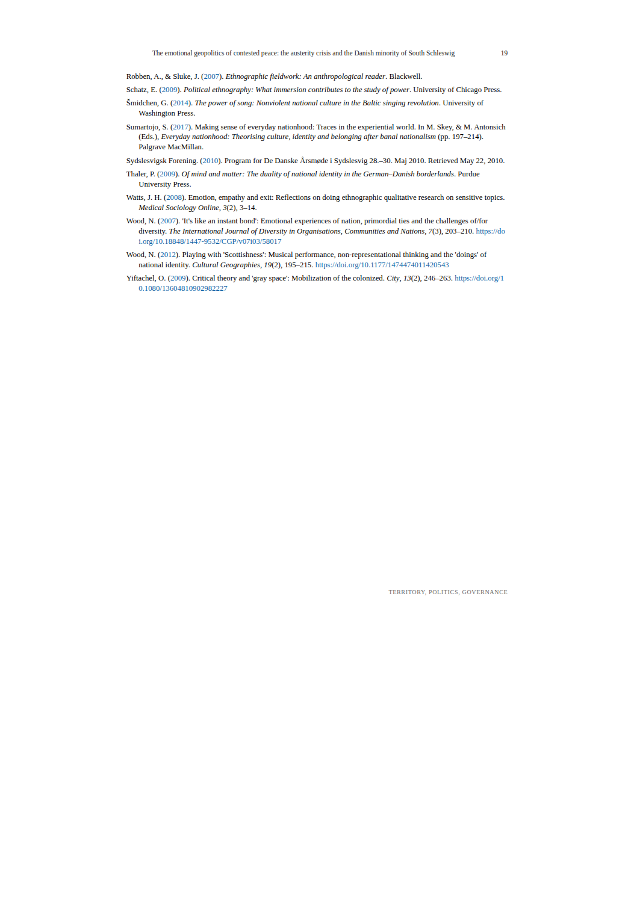The emotional geopolitics of contested peace: the austerity crisis and the Danish minority of South Schleswig 19
Robben, A., & Sluke, J. (2007). Ethnographic fieldwork: An anthropological reader. Blackwell.
Schatz, E. (2009). Political ethnography: What immersion contributes to the study of power. University of Chicago Press.
Šmidchen, G. (2014). The power of song: Nonviolent national culture in the Baltic singing revolution. University of Washington Press.
Sumartojo, S. (2017). Making sense of everyday nationhood: Traces in the experiential world. In M. Skey, & M. Antonsich (Eds.), Everyday nationhood: Theorising culture, identity and belonging after banal nationalism (pp. 197–214). Palgrave MacMillan.
Sydslesvigsk Forening. (2010). Program for De Danske Årsmøde i Sydslesvig 28.–30. Maj 2010. Retrieved May 22, 2010.
Thaler, P. (2009). Of mind and matter: The duality of national identity in the German–Danish borderlands. Purdue University Press.
Watts, J. H. (2008). Emotion, empathy and exit: Reflections on doing ethnographic qualitative research on sensitive topics. Medical Sociology Online, 3(2), 3–14.
Wood, N. (2007). 'It's like an instant bond': Emotional experiences of nation, primordial ties and the challenges of/for diversity. The International Journal of Diversity in Organisations, Communities and Nations, 7(3), 203–210. https://doi.org/10.18848/1447-9532/CGP/v07i03/58017
Wood, N. (2012). Playing with 'Scottishness': Musical performance, non-representational thinking and the 'doings' of national identity. Cultural Geographies, 19(2), 195–215. https://doi.org/10.1177/1474474011420543
Yiftachel, O. (2009). Critical theory and 'gray space': Mobilization of the colonized. City, 13(2), 246–263. https://doi.org/10.1080/13604810902982227
TERRITORY, POLITICS, GOVERNANCE